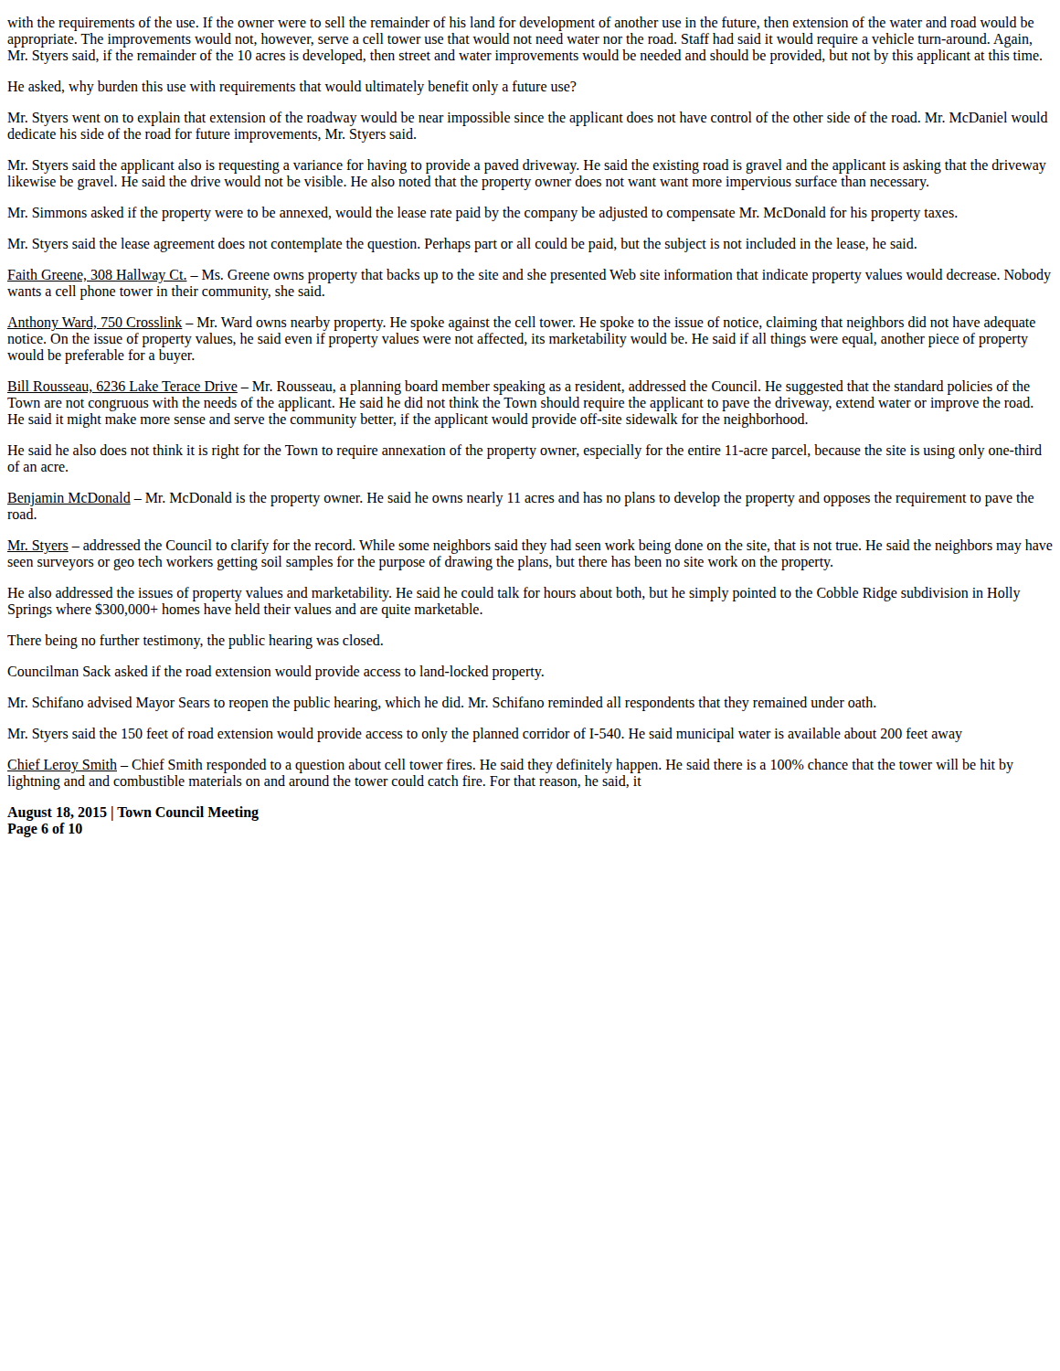with the requirements of the use. If the owner were to sell the remainder of his land for development of another use in the future, then extension of the water and road would be appropriate. The improvements would not, however, serve a cell tower use that would not need water nor the road. Staff had said it would require a vehicle turn-around. Again, Mr. Styers said, if the remainder of the 10 acres is developed, then street and water improvements would be needed and should be provided, but not by this applicant at this time.
He asked, why burden this use with requirements that would ultimately benefit only a future use?
Mr. Styers went on to explain that extension of the roadway would be near impossible since the applicant does not have control of the other side of the road. Mr. McDaniel would dedicate his side of the road for future improvements, Mr. Styers said.
Mr. Styers said the applicant also is requesting a variance for having to provide a paved driveway. He said the existing road is gravel and the applicant is asking that the driveway likewise be gravel. He said the drive would not be visible. He also noted that the property owner does not want want more impervious surface than necessary.
Mr. Simmons asked if the property were to be annexed, would the lease rate paid by the company be adjusted to compensate Mr. McDonald for his property taxes.
Mr. Styers said the lease agreement does not contemplate the question. Perhaps part or all could be paid, but the subject is not included in the lease, he said.
Faith Greene, 308 Hallway Ct. – Ms. Greene owns property that backs up to the site and she presented Web site information that indicate property values would decrease. Nobody wants a cell phone tower in their community, she said.
Anthony Ward, 750 Crosslink – Mr. Ward owns nearby property. He spoke against the cell tower. He spoke to the issue of notice, claiming that neighbors did not have adequate notice. On the issue of property values, he said even if property values were not affected, its marketability would be. He said if all things were equal, another piece of property would be preferable for a buyer.
Bill Rousseau, 6236 Lake Terace Drive – Mr. Rousseau, a planning board member speaking as a resident, addressed the Council. He suggested that the standard policies of the Town are not congruous with the needs of the applicant. He said he did not think the Town should require the applicant to pave the driveway, extend water or improve the road. He said it might make more sense and serve the community better, if the applicant would provide off-site sidewalk for the neighborhood.
He said he also does not think it is right for the Town to require annexation of the property owner, especially for the entire 11-acre parcel, because the site is using only one-third of an acre.
Benjamin McDonald – Mr. McDonald is the property owner. He said he owns nearly 11 acres and has no plans to develop the property and opposes the requirement to pave the road.
Mr. Styers – addressed the Council to clarify for the record. While some neighbors said they had seen work being done on the site, that is not true. He said the neighbors may have seen surveyors or geo tech workers getting soil samples for the purpose of drawing the plans, but there has been no site work on the property.
He also addressed the issues of property values and marketability. He said he could talk for hours about both, but he simply pointed to the Cobble Ridge subdivision in Holly Springs where $300,000+ homes have held their values and are quite marketable.
There being no further testimony, the public hearing was closed.
Councilman Sack asked if the road extension would provide access to land-locked property.
Mr. Schifano advised Mayor Sears to reopen the public hearing, which he did. Mr. Schifano reminded all respondents that they remained under oath.
Mr. Styers said the 150 feet of road extension would provide access to only the planned corridor of I-540. He said municipal water is available about 200 feet away
Chief Leroy Smith – Chief Smith responded to a question about cell tower fires. He said they definitely happen. He said there is a 100% chance that the tower will be hit by lightning and and combustible materials on and around the tower could catch fire. For that reason, he said, it
August 18, 2015 | Town Council Meeting
Page 6 of 10